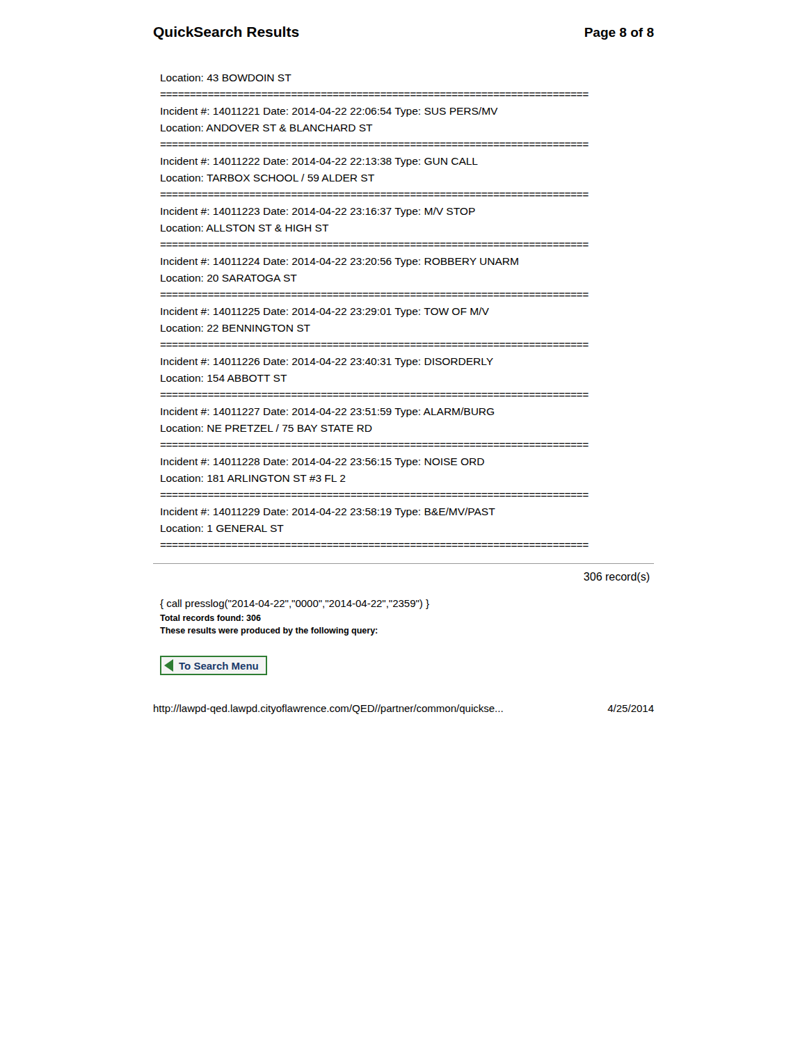QuickSearch Results
Page 8 of 8
Location: 43 BOWDOIN ST
========================================================================
Incident #: 14011221 Date: 2014-04-22 22:06:54 Type: SUS PERS/MV
Location: ANDOVER ST & BLANCHARD ST
========================================================================
Incident #: 14011222 Date: 2014-04-22 22:13:38 Type: GUN CALL
Location: TARBOX SCHOOL / 59 ALDER ST
========================================================================
Incident #: 14011223 Date: 2014-04-22 23:16:37 Type: M/V STOP
Location: ALLSTON ST & HIGH ST
========================================================================
Incident #: 14011224 Date: 2014-04-22 23:20:56 Type: ROBBERY UNARM
Location: 20 SARATOGA ST
========================================================================
Incident #: 14011225 Date: 2014-04-22 23:29:01 Type: TOW OF M/V
Location: 22 BENNINGTON ST
========================================================================
Incident #: 14011226 Date: 2014-04-22 23:40:31 Type: DISORDERLY
Location: 154 ABBOTT ST
========================================================================
Incident #: 14011227 Date: 2014-04-22 23:51:59 Type: ALARM/BURG
Location: NE PRETZEL / 75 BAY STATE RD
========================================================================
Incident #: 14011228 Date: 2014-04-22 23:56:15 Type: NOISE ORD
Location: 181 ARLINGTON ST #3 FL 2
========================================================================
Incident #: 14011229 Date: 2014-04-22 23:58:19 Type: B&E/MV/PAST
Location: 1 GENERAL ST
========================================================================
306 record(s)
{ call presslog("2014-04-22","0000","2014-04-22","2359") }
Total records found: 306
These results were produced by the following query:
To Search Menu
http://lawpd-qed.lawpd.cityoflawrence.com/QED//partner/common/quickse...
4/25/2014